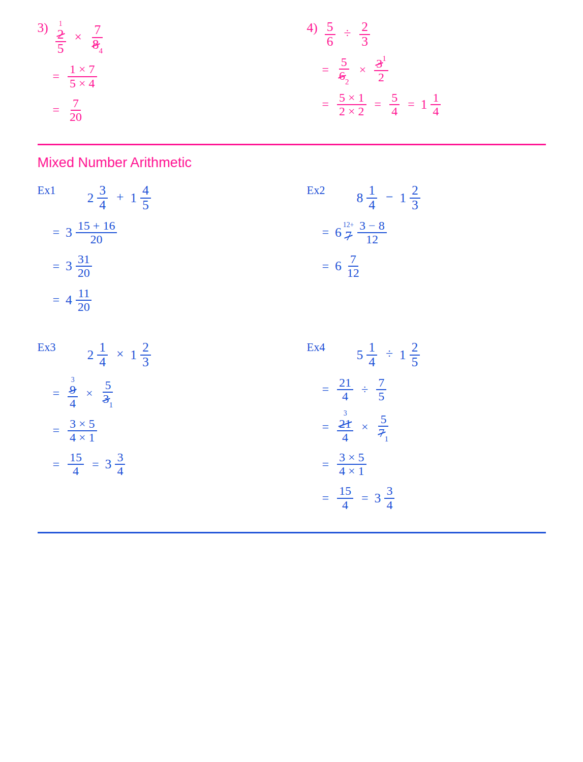3) 125 × 784
= 1 × 75 × 4
= 720
4) 56 ÷ 23
= 562 × 312
= 5 × 12 × 2 = 54 = 114
Mixed Number Arithmetic
Ex1 234 + 145
= 315 + 1620
= 33120
= 41120
Ex2 814 − 123
= 612+7 3 − 812
= 6712
Ex3 214 × 123
= 394 × 531
= 3 × 54 × 1
= 154 = 334
Ex4 514 ÷ 125
= 214 ÷ 75
= 3214 × 571
= 3 × 54 × 1
= 154 = 334